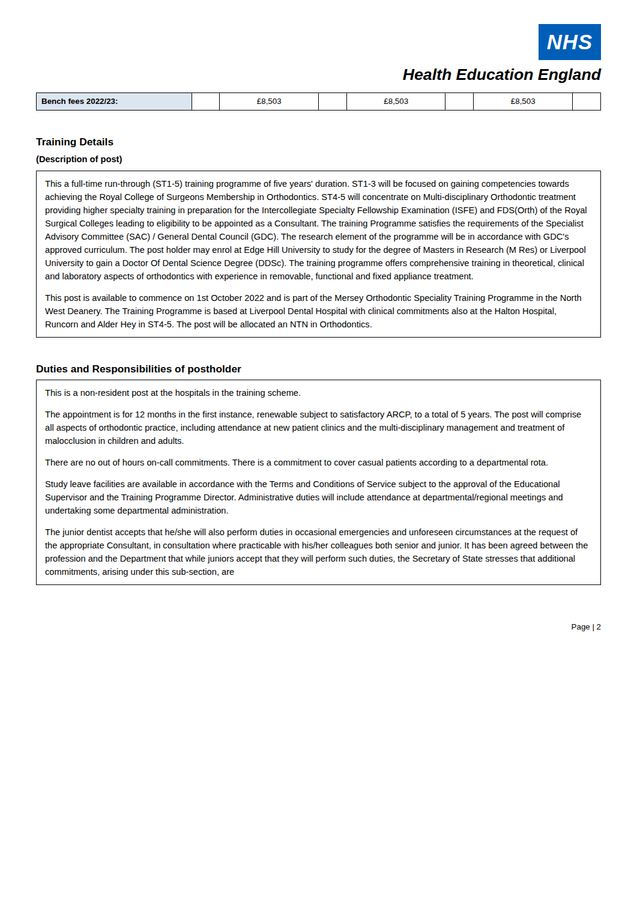NHS
Health Education England
| Bench fees 2022/23: | | £8,503 | | £8,503 | | £8,503 | |
Training Details
(Description of post)
This a full-time run-through (ST1-5) training programme of five years' duration. ST1-3 will be focused on gaining competencies towards achieving the Royal College of Surgeons Membership in Orthodontics. ST4-5 will concentrate on Multi-disciplinary Orthodontic treatment providing higher specialty training in preparation for the Intercollegiate Specialty Fellowship Examination (ISFE) and FDS(Orth) of the Royal Surgical Colleges leading to eligibility to be appointed as a Consultant. The training Programme satisfies the requirements of the Specialist Advisory Committee (SAC) / General Dental Council (GDC). The research element of the programme will be in accordance with GDC's approved curriculum. The post holder may enrol at Edge Hill University to study for the degree of Masters in Research (M Res) or Liverpool University to gain a Doctor Of Dental Science Degree (DDSc). The training programme offers comprehensive training in theoretical, clinical and laboratory aspects of orthodontics with experience in removable, functional and fixed appliance treatment.
This post is available to commence on 1st October 2022 and is part of the Mersey Orthodontic Speciality Training Programme in the North West Deanery. The Training Programme is based at Liverpool Dental Hospital with clinical commitments also at the Halton Hospital, Runcorn and Alder Hey in ST4-5. The post will be allocated an NTN in Orthodontics.
Duties and Responsibilities of postholder
This is a non-resident post at the hospitals in the training scheme.
The appointment is for 12 months in the first instance, renewable subject to satisfactory ARCP, to a total of 5 years. The post will comprise all aspects of orthodontic practice, including attendance at new patient clinics and the multi-disciplinary management and treatment of malocclusion in children and adults.
There are no out of hours on-call commitments. There is a commitment to cover casual patients according to a departmental rota.
Study leave facilities are available in accordance with the Terms and Conditions of Service subject to the approval of the Educational Supervisor and the Training Programme Director. Administrative duties will include attendance at departmental/regional meetings and undertaking some departmental administration.
The junior dentist accepts that he/she will also perform duties in occasional emergencies and unforeseen circumstances at the request of the appropriate Consultant, in consultation where practicable with his/her colleagues both senior and junior. It has been agreed between the profession and the Department that while juniors accept that they will perform such duties, the Secretary of State stresses that additional commitments, arising under this sub-section, are
Page | 2